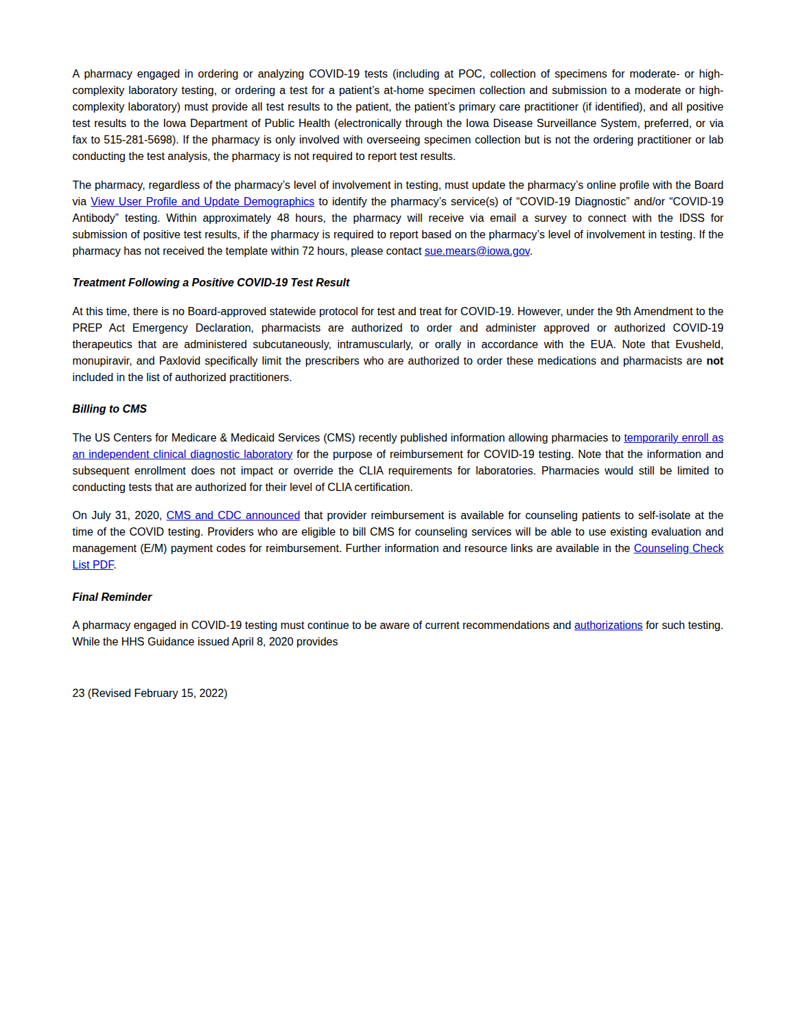A pharmacy engaged in ordering or analyzing COVID-19 tests (including at POC, collection of specimens for moderate- or high-complexity laboratory testing, or ordering a test for a patient’s at-home specimen collection and submission to a moderate or high-complexity laboratory) must provide all test results to the patient, the patient’s primary care practitioner (if identified), and all positive test results to the Iowa Department of Public Health (electronically through the Iowa Disease Surveillance System, preferred, or via fax to 515-281-5698). If the pharmacy is only involved with overseeing specimen collection but is not the ordering practitioner or lab conducting the test analysis, the pharmacy is not required to report test results.
The pharmacy, regardless of the pharmacy’s level of involvement in testing, must update the pharmacy’s online profile with the Board via View User Profile and Update Demographics to identify the pharmacy’s service(s) of “COVID-19 Diagnostic” and/or “COVID-19 Antibody” testing. Within approximately 48 hours, the pharmacy will receive via email a survey to connect with the IDSS for submission of positive test results, if the pharmacy is required to report based on the pharmacy’s level of involvement in testing. If the pharmacy has not received the template within 72 hours, please contact sue.mears@iowa.gov.
Treatment Following a Positive COVID-19 Test Result
At this time, there is no Board-approved statewide protocol for test and treat for COVID-19. However, under the 9th Amendment to the PREP Act Emergency Declaration, pharmacists are authorized to order and administer approved or authorized COVID-19 therapeutics that are administered subcutaneously, intramuscularly, or orally in accordance with the EUA. Note that Evusheld, monupiravir, and Paxlovid specifically limit the prescribers who are authorized to order these medications and pharmacists are not included in the list of authorized practitioners.
Billing to CMS
The US Centers for Medicare & Medicaid Services (CMS) recently published information allowing pharmacies to temporarily enroll as an independent clinical diagnostic laboratory for the purpose of reimbursement for COVID-19 testing. Note that the information and subsequent enrollment does not impact or override the CLIA requirements for laboratories. Pharmacies would still be limited to conducting tests that are authorized for their level of CLIA certification.
On July 31, 2020, CMS and CDC announced that provider reimbursement is available for counseling patients to self-isolate at the time of the COVID testing. Providers who are eligible to bill CMS for counseling services will be able to use existing evaluation and management (E/M) payment codes for reimbursement. Further information and resource links are available in the Counseling Check List PDF.
Final Reminder
A pharmacy engaged in COVID-19 testing must continue to be aware of current recommendations and authorizations for such testing. While the HHS Guidance issued April 8, 2020 provides
23 (Revised February 15, 2022)